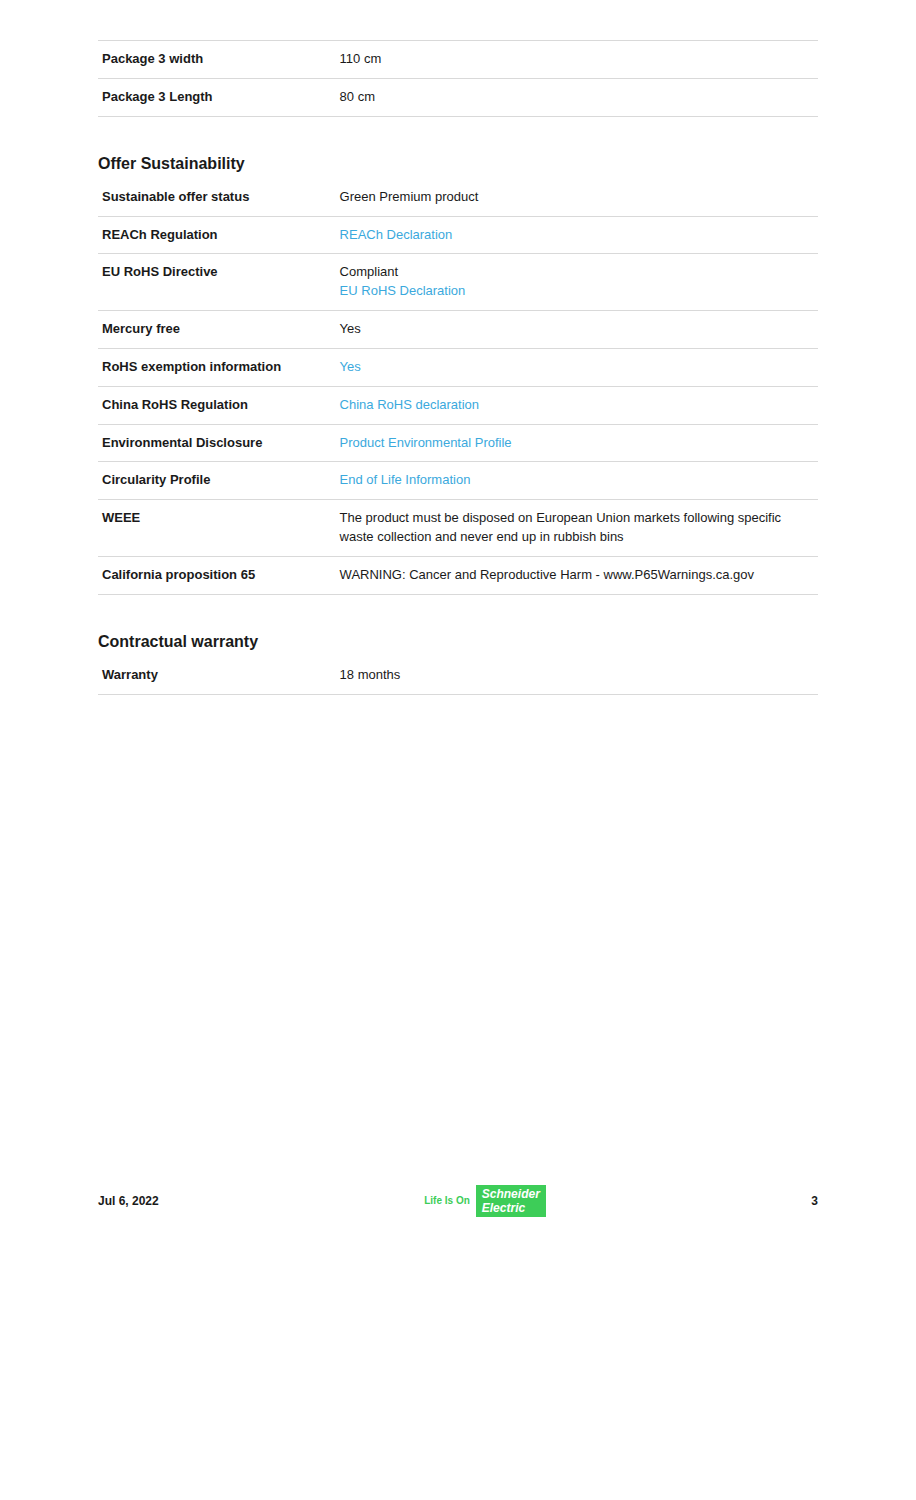| Package 3 width | 110 cm |
| Package 3 Length | 80 cm |
Offer Sustainability
| Sustainable offer status | Green Premium product |
| REACh Regulation | REACh Declaration |
| EU RoHS Directive | Compliant EU RoHS Declaration |
| Mercury free | Yes |
| RoHS exemption information | Yes |
| China RoHS Regulation | China RoHS declaration |
| Environmental Disclosure | Product Environmental Profile |
| Circularity Profile | End of Life Information |
| WEEE | The product must be disposed on European Union markets following specific waste collection and never end up in rubbish bins |
| California proposition 65 | WARNING: Cancer and Reproductive Harm - www.P65Warnings.ca.gov |
Contractual warranty
| Warranty | 18 months |
Jul 6, 2022
Life Is On Schneider
Electric
3